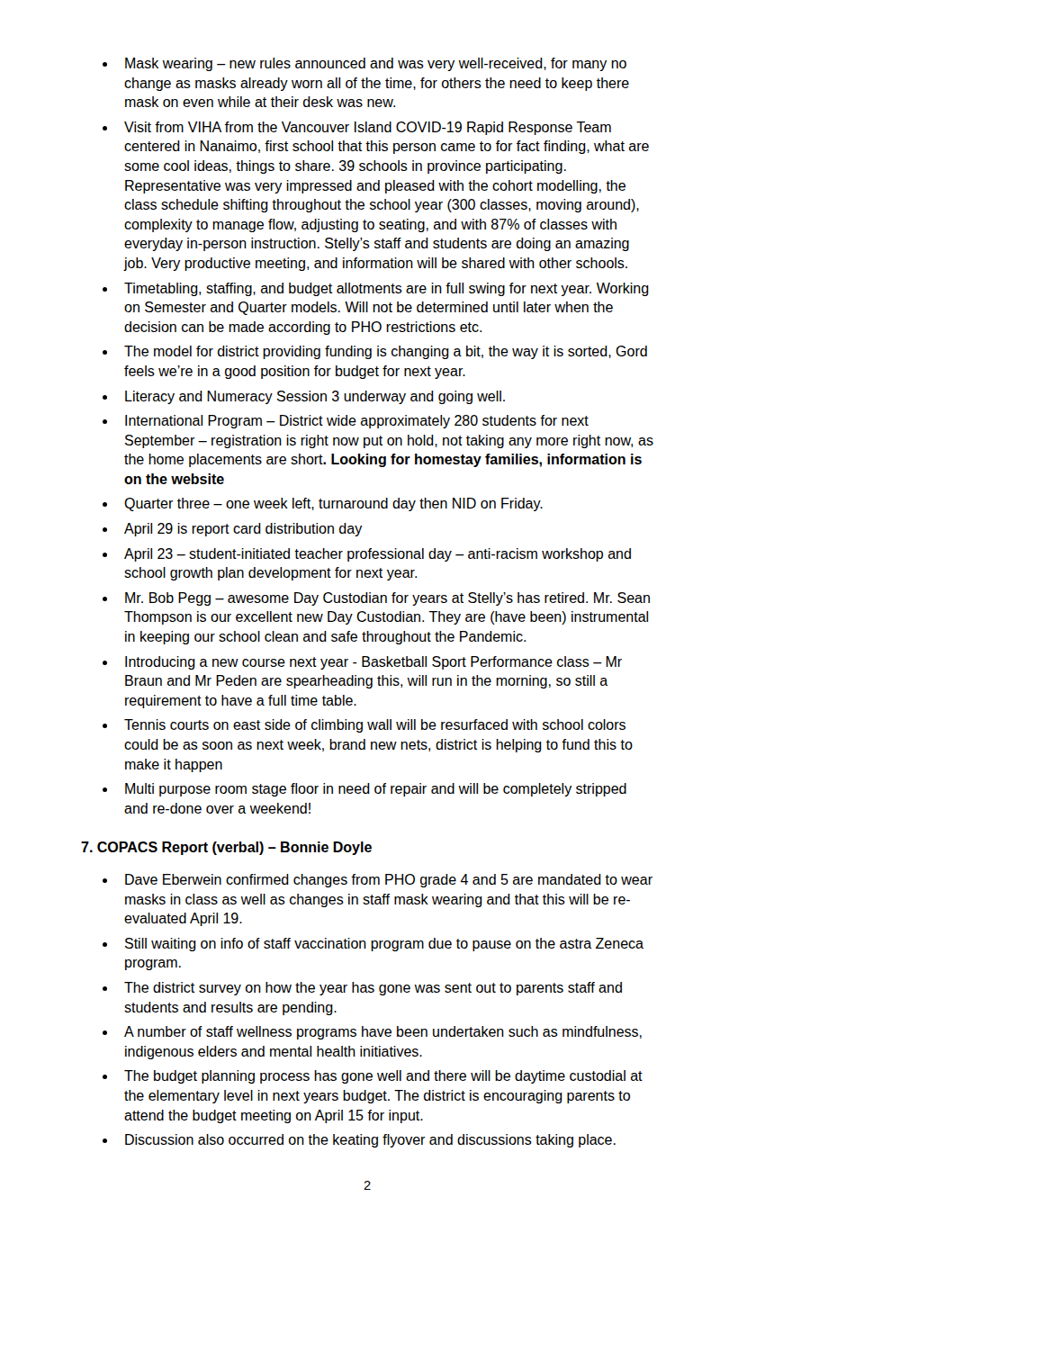Mask wearing – new rules announced and was very well-received, for many no change as masks already worn all of the time, for others the need to keep there mask on even while at their desk was new.
Visit from VIHA from the Vancouver Island COVID-19 Rapid Response Team centered in Nanaimo, first school that this person came to for fact finding, what are some cool ideas, things to share. 39 schools in province participating. Representative was very impressed and pleased with the cohort modelling, the class schedule shifting throughout the school year (300 classes, moving around), complexity to manage flow, adjusting to seating, and with 87% of classes with everyday in-person instruction. Stelly’s staff and students are doing an amazing job. Very productive meeting, and information will be shared with other schools.
Timetabling, staffing, and budget allotments are in full swing for next year. Working on Semester and Quarter models. Will not be determined until later when the decision can be made according to PHO restrictions etc.
The model for district providing funding is changing a bit, the way it is sorted, Gord feels we’re in a good position for budget for next year.
Literacy and Numeracy Session 3 underway and going well.
International Program – District wide approximately 280 students for next September – registration is right now put on hold, not taking any more right now, as the home placements are short. Looking for homestay families, information is on the website
Quarter three – one week left, turnaround day then NID on Friday.
April 29 is report card distribution day
April 23 – student-initiated teacher professional day – anti-racism workshop and school growth plan development for next year.
Mr. Bob Pegg – awesome Day Custodian for years at Stelly’s has retired. Mr. Sean Thompson is our excellent new Day Custodian. They are (have been) instrumental in keeping our school clean and safe throughout the Pandemic.
Introducing a new course next year - Basketball Sport Performance class – Mr Braun and Mr Peden are spearheading this, will run in the morning, so still a requirement to have a full time table.
Tennis courts on east side of climbing wall will be resurfaced with school colors could be as soon as next week, brand new nets, district is helping to fund this to make it happen
Multi purpose room stage floor in need of repair and will be completely stripped and re-done over a weekend!
7. COPACS Report (verbal) – Bonnie Doyle
Dave Eberwein confirmed changes from PHO grade 4 and 5 are mandated to wear masks in class as well as changes in staff mask wearing and that this will be re-evaluated April 19.
Still waiting on info of staff vaccination program due to pause on the astra Zeneca program.
The district survey on how the year has gone was sent out to parents staff and students and results are pending.
A number of staff wellness programs have been undertaken such as mindfulness, indigenous elders and mental health initiatives.
The budget planning process has gone well and there will be daytime custodial at the elementary level in next years budget. The district is encouraging parents to attend the budget meeting on April 15 for input.
Discussion also occurred on the keating flyover and discussions taking place.
2